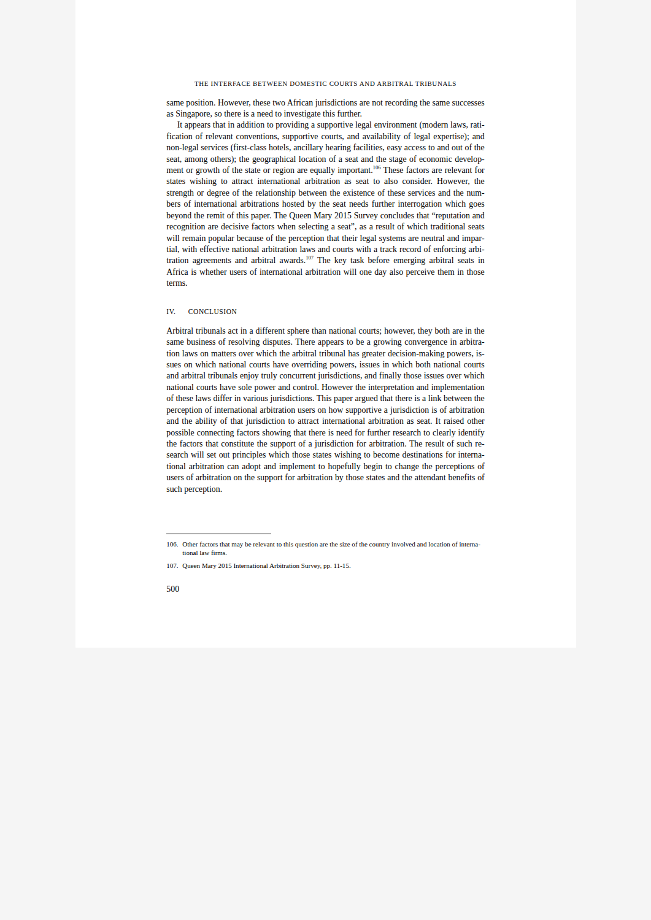THE INTERFACE BETWEEN DOMESTIC COURTS AND ARBITRAL TRIBUNALS
same position. However, these two African jurisdictions are not recording the same successes as Singapore, so there is a need to investigate this further.
It appears that in addition to providing a supportive legal environment (modern laws, ratification of relevant conventions, supportive courts, and availability of legal expertise); and non-legal services (first-class hotels, ancillary hearing facilities, easy access to and out of the seat, among others); the geographical location of a seat and the stage of economic development or growth of the state or region are equally important.106 These factors are relevant for states wishing to attract international arbitration as seat to also consider. However, the strength or degree of the relationship between the existence of these services and the numbers of international arbitrations hosted by the seat needs further interrogation which goes beyond the remit of this paper. The Queen Mary 2015 Survey concludes that “reputation and recognition are decisive factors when selecting a seat”, as a result of which traditional seats will remain popular because of the perception that their legal systems are neutral and impartial, with effective national arbitration laws and courts with a track record of enforcing arbitration agreements and arbitral awards.107 The key task before emerging arbitral seats in Africa is whether users of international arbitration will one day also perceive them in those terms.
IV. CONCLUSION
Arbitral tribunals act in a different sphere than national courts; however, they both are in the same business of resolving disputes. There appears to be a growing convergence in arbitration laws on matters over which the arbitral tribunal has greater decision-making powers, issues on which national courts have overriding powers, issues in which both national courts and arbitral tribunals enjoy truly concurrent jurisdictions, and finally those issues over which national courts have sole power and control. However the interpretation and implementation of these laws differ in various jurisdictions. This paper argued that there is a link between the perception of international arbitration users on how supportive a jurisdiction is of arbitration and the ability of that jurisdiction to attract international arbitration as seat. It raised other possible connecting factors showing that there is need for further research to clearly identify the factors that constitute the support of a jurisdiction for arbitration. The result of such research will set out principles which those states wishing to become destinations for international arbitration can adopt and implement to hopefully begin to change the perceptions of users of arbitration on the support for arbitration by those states and the attendant benefits of such perception.
106. Other factors that may be relevant to this question are the size of the country involved and location of international law firms.
107. Queen Mary 2015 International Arbitration Survey, pp. 11-15.
500